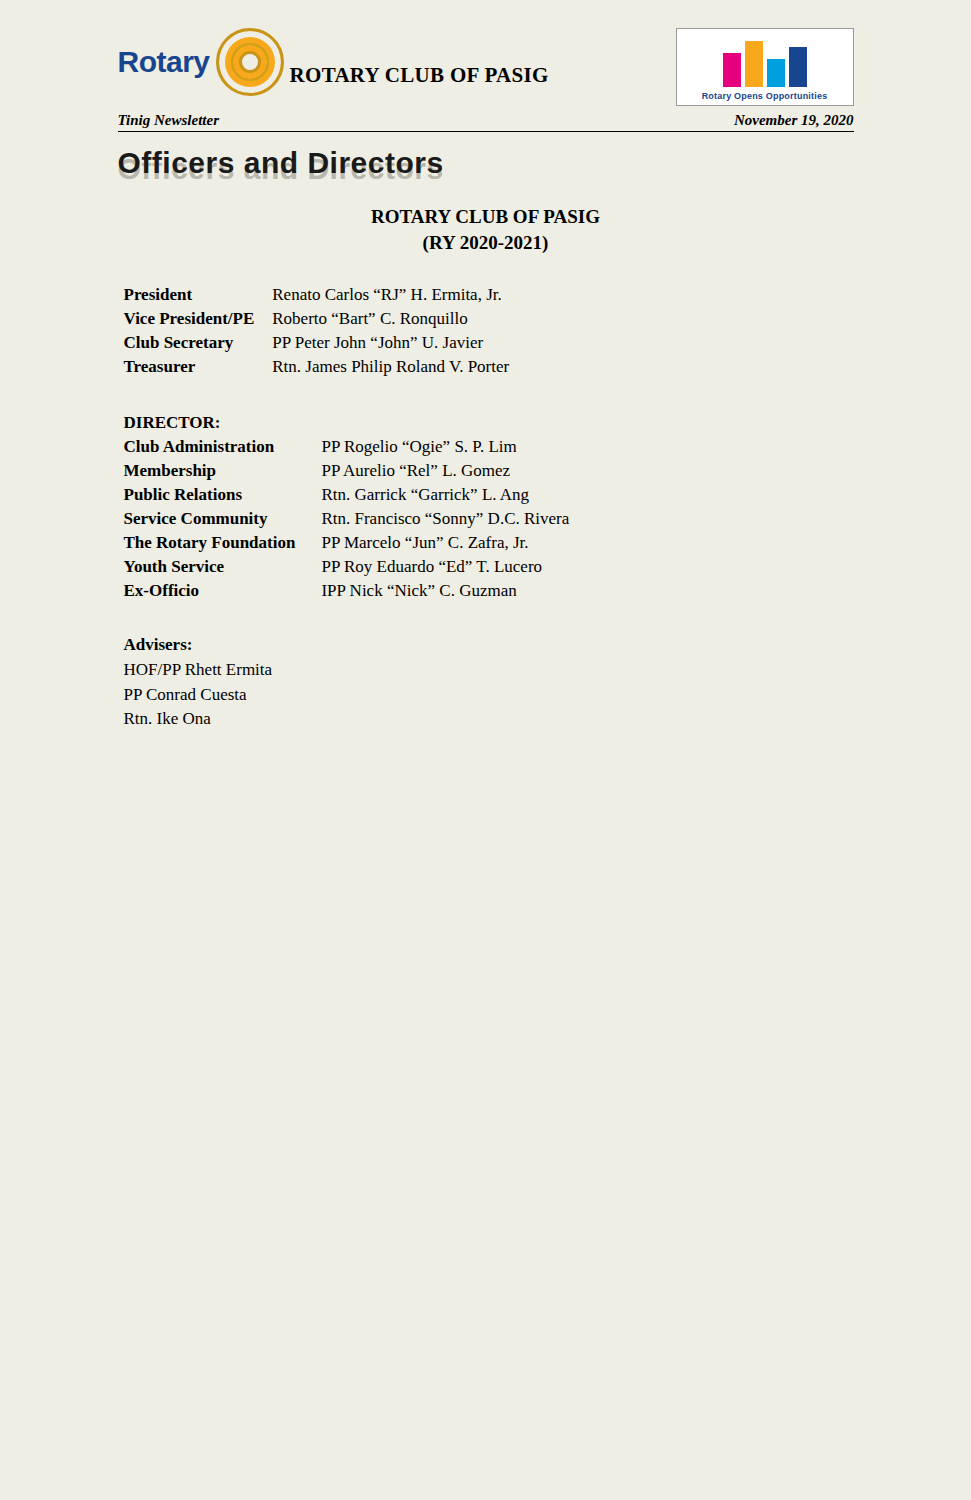Rotary ROTARY CLUB OF PASIG
Rotary Opens Opportunities
Tinig Newsletter November 19, 2020
Officers and Directors Officers and Directors
ROTARY CLUB OF PASIG
(RY 2020-2021)
| President | Renato Carlos “RJ” H. Ermita, Jr. |
| Vice President/PE | Roberto “Bart” C. Ronquillo |
| Club Secretary | PP Peter John “John” U. Javier |
| Treasurer | Rtn. James Philip Roland V. Porter |
DIRECTOR:
| Club Administration | PP Rogelio “Ogie” S. P. Lim |
| Membership | PP Aurelio “Rel” L. Gomez |
| Public Relations | Rtn. Garrick “Garrick” L. Ang |
| Service Community | Rtn. Francisco “Sonny” D.C. Rivera |
| The Rotary Foundation | PP Marcelo “Jun” C. Zafra, Jr. |
| Youth Service | PP Roy Eduardo “Ed” T. Lucero |
| Ex-Officio | IPP Nick “Nick” C. Guzman |
Advisers:
HOF/PP Rhett Ermita
PP Conrad Cuesta
Rtn. Ike Ona